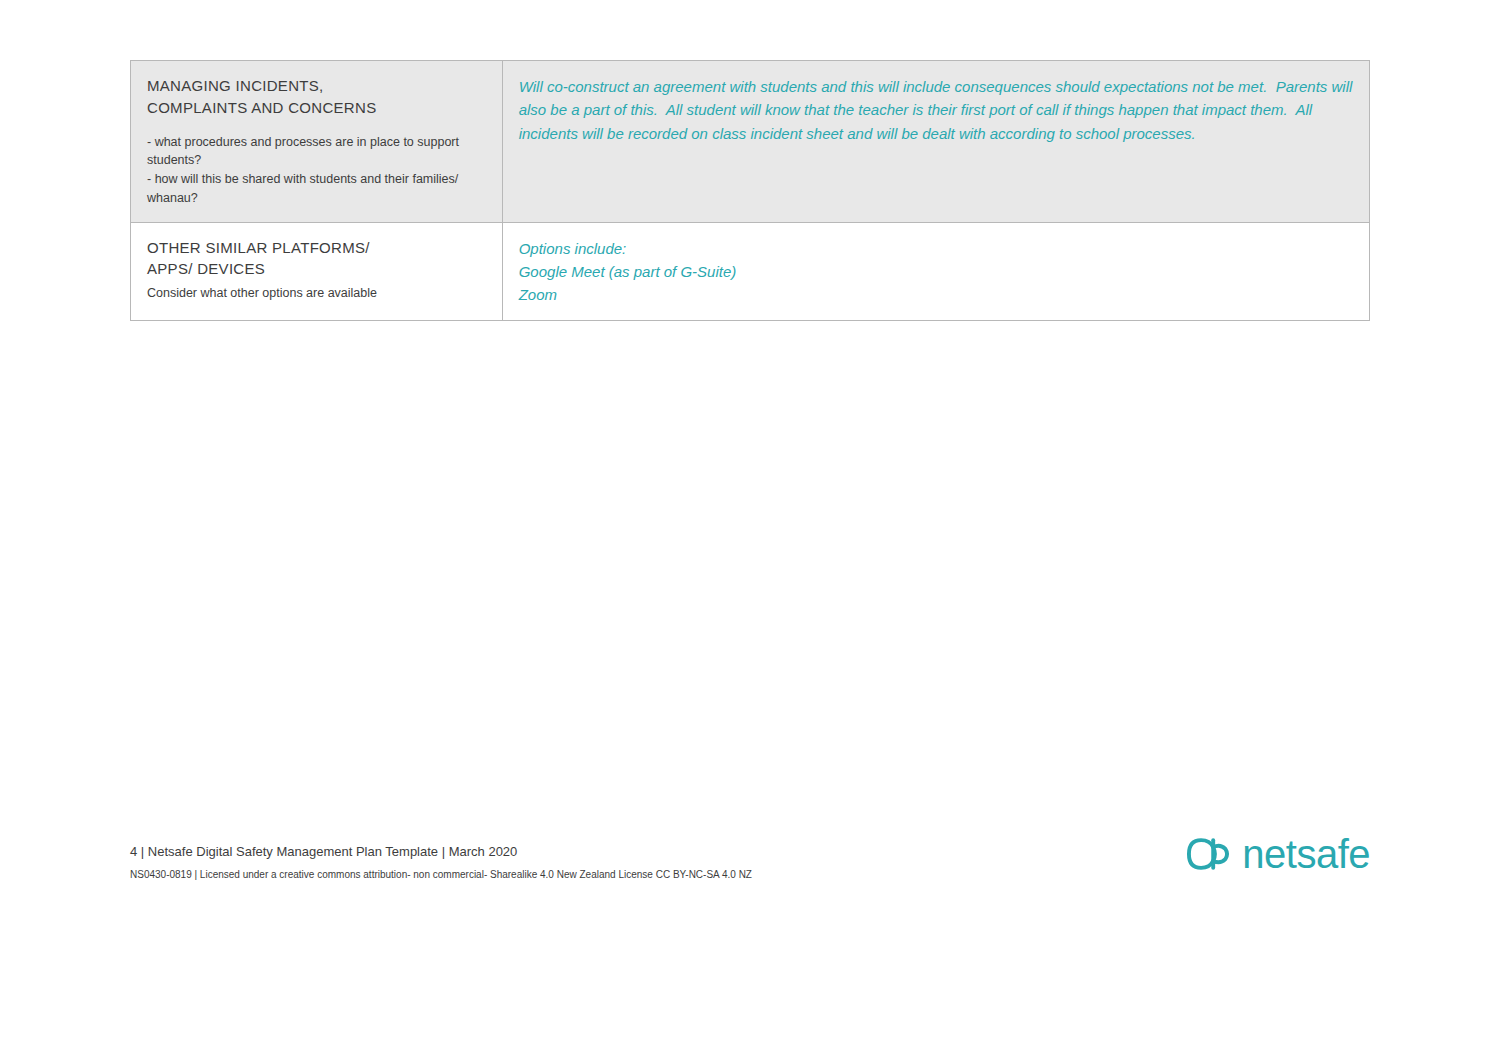| MANAGING INCIDENTS, COMPLAINTS AND CONCERNS - what procedures and processes are in place to support students? - how will this be shared with students and their families/ whanau? | Will co-construct an agreement with students and this will include consequences should expectations not be met. Parents will also be a part of this. All student will know that the teacher is their first port of call if things happen that impact them. All incidents will be recorded on class incident sheet and will be dealt with according to school processes. |
| OTHER SIMILAR PLATFORMS/ APPS/ DEVICES Consider what other options are available | Options include: Google Meet (as part of G-Suite) Zoom |
4 | Netsafe Digital Safety Management Plan Template | March 2020
NS0430-0819 | Licensed under a creative commons attribution- non commercial- Sharealike 4.0 New Zealand License CC BY-NC-SA 4.0 NZ
netsafe